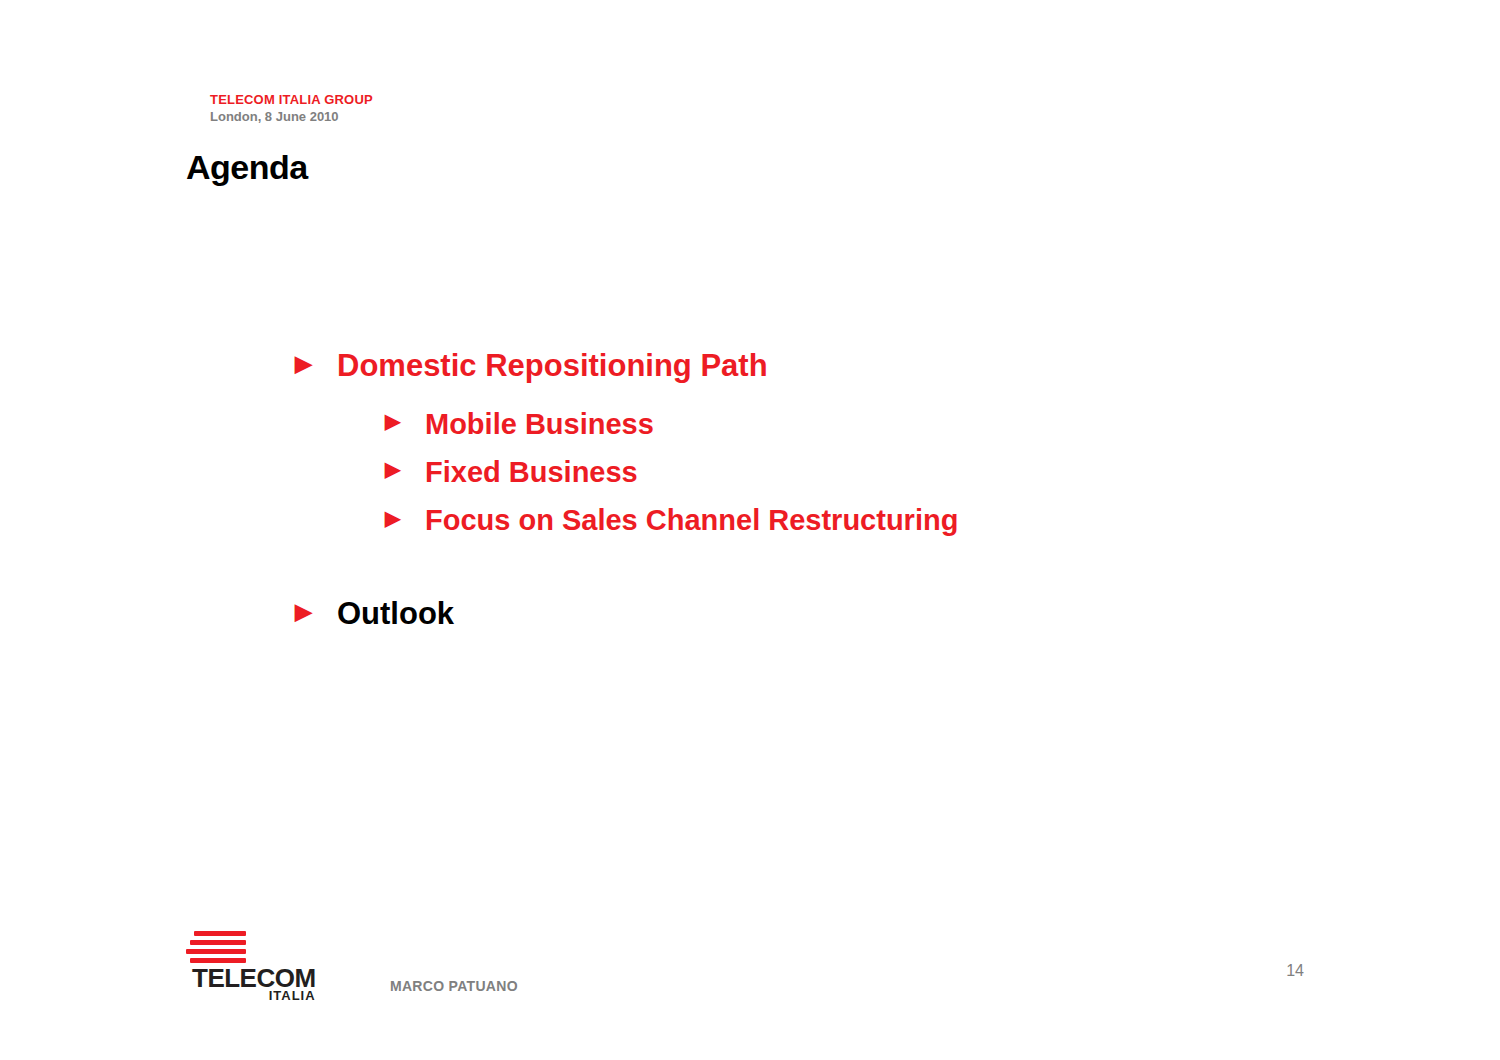TELECOM ITALIA GROUP
London, 8 June 2010
Agenda
Domestic Repositioning Path
Mobile Business
Fixed Business
Focus on Sales Channel Restructuring
Outlook
TELECOM ITALIA
MARCO PATUANO
14